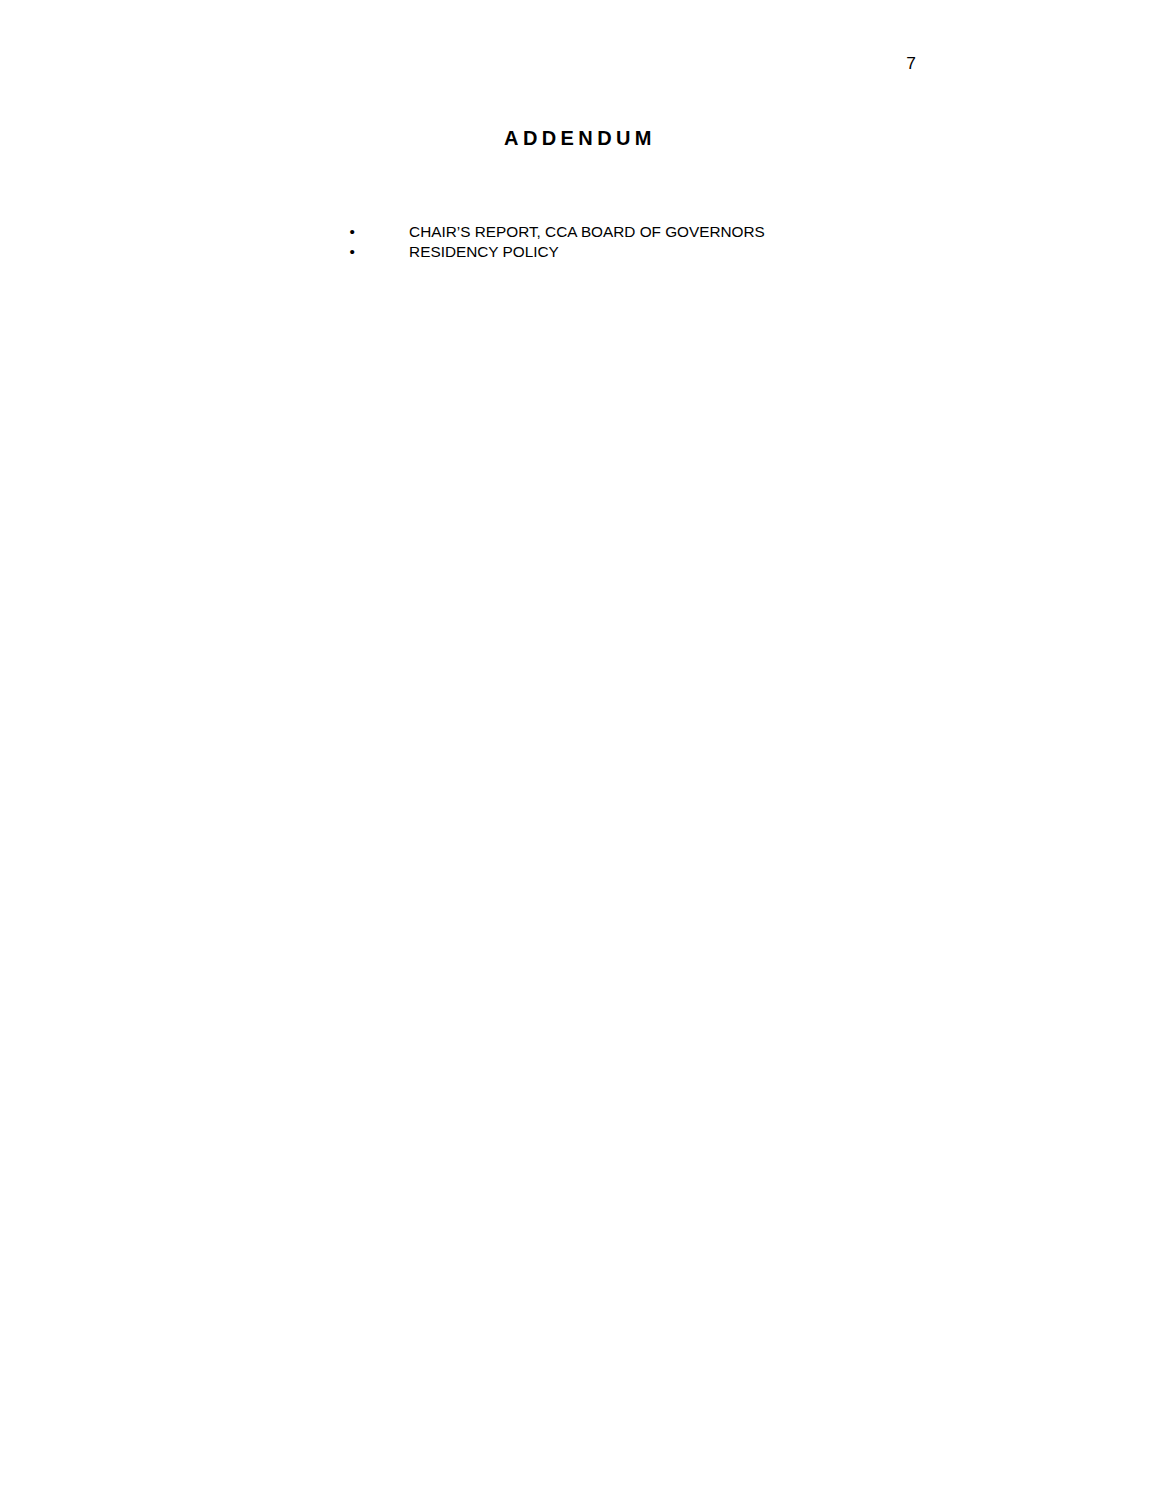7
ADDENDUM
| • | CHAIR’S REPORT, CCA BOARD OF GOVERNORS |
| • | RESIDENCY POLICY |